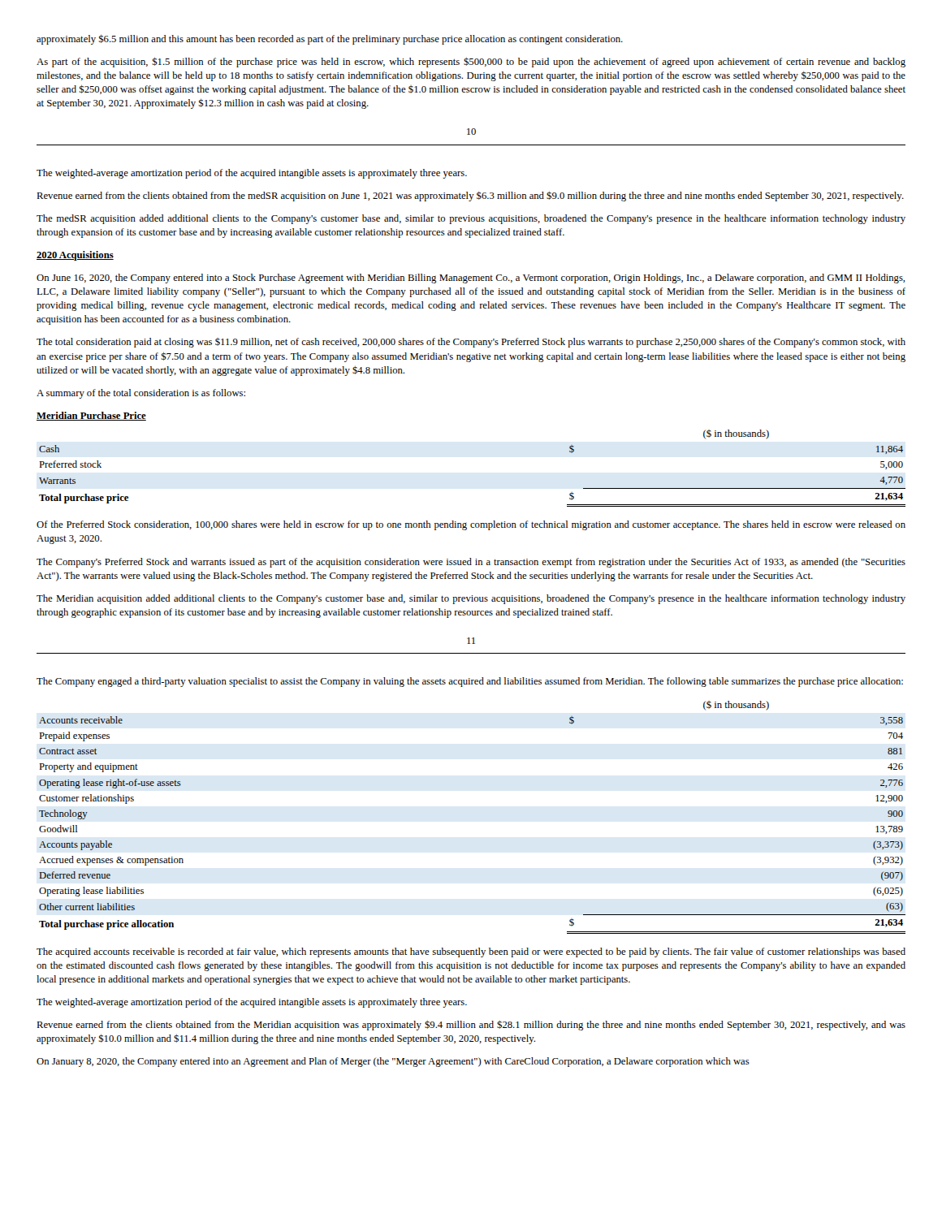approximately $6.5 million and this amount has been recorded as part of the preliminary purchase price allocation as contingent consideration.
As part of the acquisition, $1.5 million of the purchase price was held in escrow, which represents $500,000 to be paid upon the achievement of agreed upon achievement of certain revenue and backlog milestones, and the balance will be held up to 18 months to satisfy certain indemnification obligations. During the current quarter, the initial portion of the escrow was settled whereby $250,000 was paid to the seller and $250,000 was offset against the working capital adjustment. The balance of the $1.0 million escrow is included in consideration payable and restricted cash in the condensed consolidated balance sheet at September 30, 2021. Approximately $12.3 million in cash was paid at closing.
10
The weighted-average amortization period of the acquired intangible assets is approximately three years.
Revenue earned from the clients obtained from the medSR acquisition on June 1, 2021 was approximately $6.3 million and $9.0 million during the three and nine months ended September 30, 2021, respectively.
The medSR acquisition added additional clients to the Company's customer base and, similar to previous acquisitions, broadened the Company's presence in the healthcare information technology industry through expansion of its customer base and by increasing available customer relationship resources and specialized trained staff.
2020 Acquisitions
On June 16, 2020, the Company entered into a Stock Purchase Agreement with Meridian Billing Management Co., a Vermont corporation, Origin Holdings, Inc., a Delaware corporation, and GMM II Holdings, LLC, a Delaware limited liability company ("Seller"), pursuant to which the Company purchased all of the issued and outstanding capital stock of Meridian from the Seller. Meridian is in the business of providing medical billing, revenue cycle management, electronic medical records, medical coding and related services. These revenues have been included in the Company's Healthcare IT segment. The acquisition has been accounted for as a business combination.
The total consideration paid at closing was $11.9 million, net of cash received, 200,000 shares of the Company's Preferred Stock plus warrants to purchase 2,250,000 shares of the Company's common stock, with an exercise price per share of $7.50 and a term of two years. The Company also assumed Meridian's negative net working capital and certain long-term lease liabilities where the leased space is either not being utilized or will be vacated shortly, with an aggregate value of approximately $4.8 million.
A summary of the total consideration is as follows:
Meridian Purchase Price
| | | ($ in thousands) |
| Cash | | $ | 11,864 |
| Preferred stock | | | 5,000 |
| Warrants | | | 4,770 |
| Total purchase price | | $ | 21,634 |
Of the Preferred Stock consideration, 100,000 shares were held in escrow for up to one month pending completion of technical migration and customer acceptance. The shares held in escrow were released on August 3, 2020.
The Company's Preferred Stock and warrants issued as part of the acquisition consideration were issued in a transaction exempt from registration under the Securities Act of 1933, as amended (the "Securities Act"). The warrants were valued using the Black-Scholes method. The Company registered the Preferred Stock and the securities underlying the warrants for resale under the Securities Act.
The Meridian acquisition added additional clients to the Company's customer base and, similar to previous acquisitions, broadened the Company's presence in the healthcare information technology industry through geographic expansion of its customer base and by increasing available customer relationship resources and specialized trained staff.
11
The Company engaged a third-party valuation specialist to assist the Company in valuing the assets acquired and liabilities assumed from Meridian. The following table summarizes the purchase price allocation:
| | | ($ in thousands) |
| Accounts receivable | | $ | 3,558 |
| Prepaid expenses | | | 704 |
| Contract asset | | | 881 |
| Property and equipment | | | 426 |
| Operating lease right-of-use assets | | | 2,776 |
| Customer relationships | | | 12,900 |
| Technology | | | 900 |
| Goodwill | | | 13,789 |
| Accounts payable | | | (3,373) |
| Accrued expenses & compensation | | | (3,932) |
| Deferred revenue | | | (907) |
| Operating lease liabilities | | | (6,025) |
| Other current liabilities | | | (63) |
| Total purchase price allocation | | $ | 21,634 |
The acquired accounts receivable is recorded at fair value, which represents amounts that have subsequently been paid or were expected to be paid by clients. The fair value of customer relationships was based on the estimated discounted cash flows generated by these intangibles. The goodwill from this acquisition is not deductible for income tax purposes and represents the Company's ability to have an expanded local presence in additional markets and operational synergies that we expect to achieve that would not be available to other market participants.
The weighted-average amortization period of the acquired intangible assets is approximately three years.
Revenue earned from the clients obtained from the Meridian acquisition was approximately $9.4 million and $28.1 million during the three and nine months ended September 30, 2021, respectively, and was approximately $10.0 million and $11.4 million during the three and nine months ended September 30, 2020, respectively.
On January 8, 2020, the Company entered into an Agreement and Plan of Merger (the "Merger Agreement") with CareCloud Corporation, a Delaware corporation which was